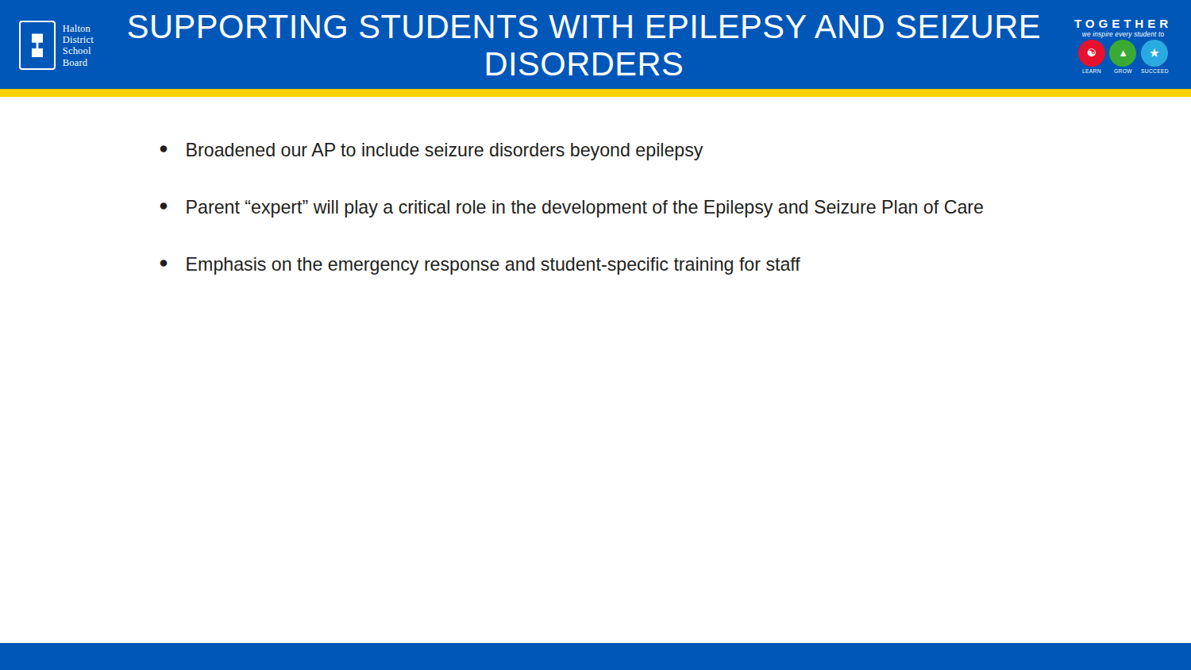Halton
District
School
Board
Supporting Students with Epilepsy and Seizure Disorders
TOGETHER
we inspire every student to
☯
▲
★
LEARN GROW SUCCEED
Broadened our AP to include seizure disorders beyond epilepsy
Parent “expert” will play a critical role in the development of the Epilepsy and Seizure Plan of Care
Emphasis on the emergency response and student-specific training for staff